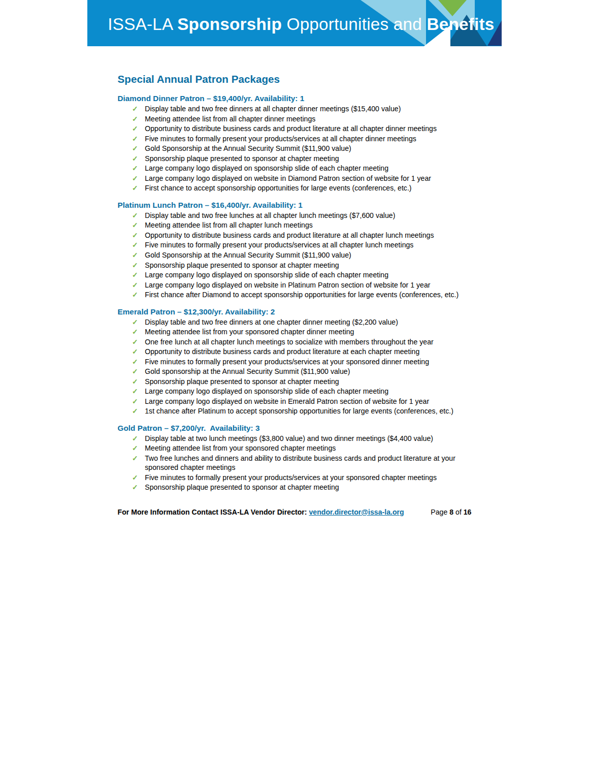ISSA-LA Sponsorship Opportunities and Benefits
Special Annual Patron Packages
Diamond Dinner Patron – $19,400/yr. Availability: 1
Display table and two free dinners at all chapter dinner meetings ($15,400 value)
Meeting attendee list from all chapter dinner meetings
Opportunity to distribute business cards and product literature at all chapter dinner meetings
Five minutes to formally present your products/services at all chapter dinner meetings
Gold Sponsorship at the Annual Security Summit ($11,900 value)
Sponsorship plaque presented to sponsor at chapter meeting
Large company logo displayed on sponsorship slide of each chapter meeting
Large company logo displayed on website in Diamond Patron section of website for 1 year
First chance to accept sponsorship opportunities for large events (conferences, etc.)
Platinum Lunch Patron – $16,400/yr. Availability: 1
Display table and two free lunches at all chapter lunch meetings ($7,600 value)
Meeting attendee list from all chapter lunch meetings
Opportunity to distribute business cards and product literature at all chapter lunch meetings
Five minutes to formally present your products/services at all chapter lunch meetings
Gold Sponsorship at the Annual Security Summit ($11,900 value)
Sponsorship plaque presented to sponsor at chapter meeting
Large company logo displayed on sponsorship slide of each chapter meeting
Large company logo displayed on website in Platinum Patron section of website for 1 year
First chance after Diamond to accept sponsorship opportunities for large events (conferences, etc.)
Emerald Patron – $12,300/yr. Availability: 2
Display table and two free dinners at one chapter dinner meeting ($2,200 value)
Meeting attendee list from your sponsored chapter dinner meeting
One free lunch at all chapter lunch meetings to socialize with members throughout the year
Opportunity to distribute business cards and product literature at each chapter meeting
Five minutes to formally present your products/services at your sponsored dinner meeting
Gold sponsorship at the Annual Security Summit ($11,900 value)
Sponsorship plaque presented to sponsor at chapter meeting
Large company logo displayed on sponsorship slide of each chapter meeting
Large company logo displayed on website in Emerald Patron section of website for 1 year
1st chance after Platinum to accept sponsorship opportunities for large events (conferences, etc.)
Gold Patron – $7,200/yr. Availability: 3
Display table at two lunch meetings ($3,800 value) and two dinner meetings ($4,400 value)
Meeting attendee list from your sponsored chapter meetings
Two free lunches and dinners and ability to distribute business cards and product literature at your sponsored chapter meetings
Five minutes to formally present your products/services at your sponsored chapter meetings
Sponsorship plaque presented to sponsor at chapter meeting
For More Information Contact ISSA-LA Vendor Director: vendor.director@issa-la.org
Page 8 of 16